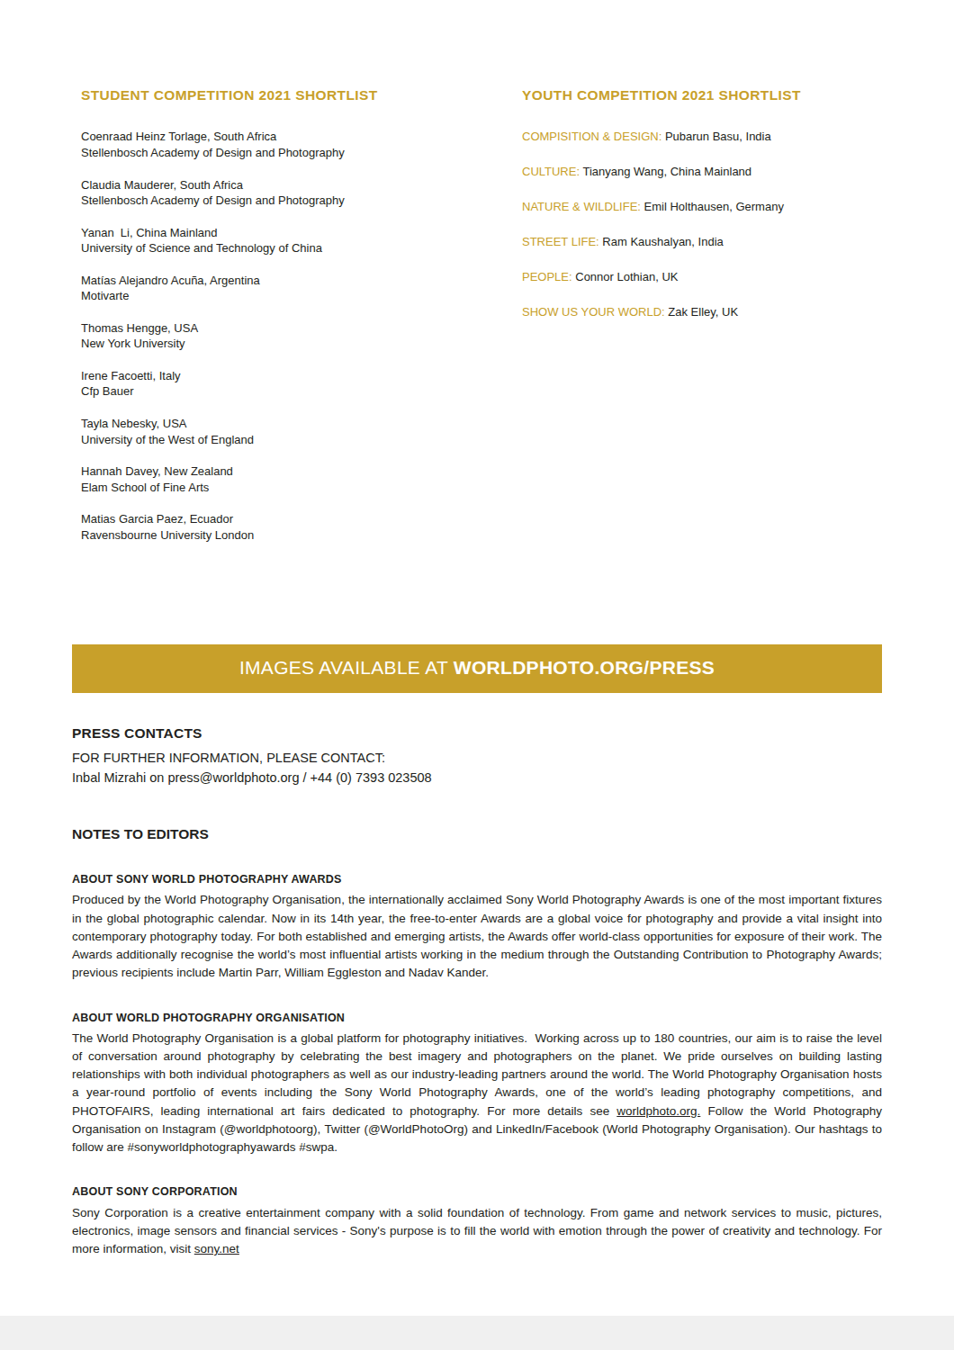STUDENT COMPETITION 2021 SHORTLIST
Coenraad Heinz Torlage, South Africa Stellenbosch Academy of Design and Photography
Claudia Mauderer, South Africa Stellenbosch Academy of Design and Photography
Yanan Li, China Mainland University of Science and Technology of China
Matías Alejandro Acuña, Argentina Motivarte
Thomas Hengge, USA New York University
Irene Facoetti, Italy Cfp Bauer
Tayla Nebesky, USA University of the West of England
Hannah Davey, New Zealand Elam School of Fine Arts
Matias Garcia Paez, Ecuador Ravensbourne University London
YOUTH COMPETITION 2021 SHORTLIST
COMPISITION & DESIGN: Pubarun Basu, India
CULTURE: Tianyang Wang, China Mainland
NATURE & WILDLIFE: Emil Holthausen, Germany
STREET LIFE: Ram Kaushalyan, India
PEOPLE: Connor Lothian, UK
SHOW US YOUR WORLD: Zak Elley, UK
IMAGES AVAILABLE AT WORLDPHOTO.ORG/PRESS
PRESS CONTACTS
FOR FURTHER INFORMATION, PLEASE CONTACT:
Inbal Mizrahi on press@worldphoto.org / +44 (0) 7393 023508
NOTES TO EDITORS
ABOUT SONY WORLD PHOTOGRAPHY AWARDS
Produced by the World Photography Organisation, the internationally acclaimed Sony World Photography Awards is one of the most important fixtures in the global photographic calendar. Now in its 14th year, the free-to-enter Awards are a global voice for photography and provide a vital insight into contemporary photography today. For both established and emerging artists, the Awards offer world-class opportunities for exposure of their work. The Awards additionally recognise the world’s most influential artists working in the medium through the Outstanding Contribution to Photography Awards; previous recipients include Martin Parr, William Eggleston and Nadav Kander.
ABOUT WORLD PHOTOGRAPHY ORGANISATION
The World Photography Organisation is a global platform for photography initiatives. Working across up to 180 countries, our aim is to raise the level of conversation around photography by celebrating the best imagery and photographers on the planet. We pride ourselves on building lasting relationships with both individual photographers as well as our industry-leading partners around the world. The World Photography Organisation hosts a year-round portfolio of events including the Sony World Photography Awards, one of the world’s leading photography competitions, and PHOTOFAIRS, leading international art fairs dedicated to photography. For more details see worldphoto.org. Follow the World Photography Organisation on Instagram (@worldphotoorg), Twitter (@WorldPhotoOrg) and LinkedIn/Facebook (World Photography Organisation). Our hashtags to follow are #sonyworldphotographyawards #swpa.
ABOUT SONY CORPORATION
Sony Corporation is a creative entertainment company with a solid foundation of technology. From game and network services to music, pictures, electronics, image sensors and financial services - Sony's purpose is to fill the world with emotion through the power of creativity and technology. For more information, visit sony.net